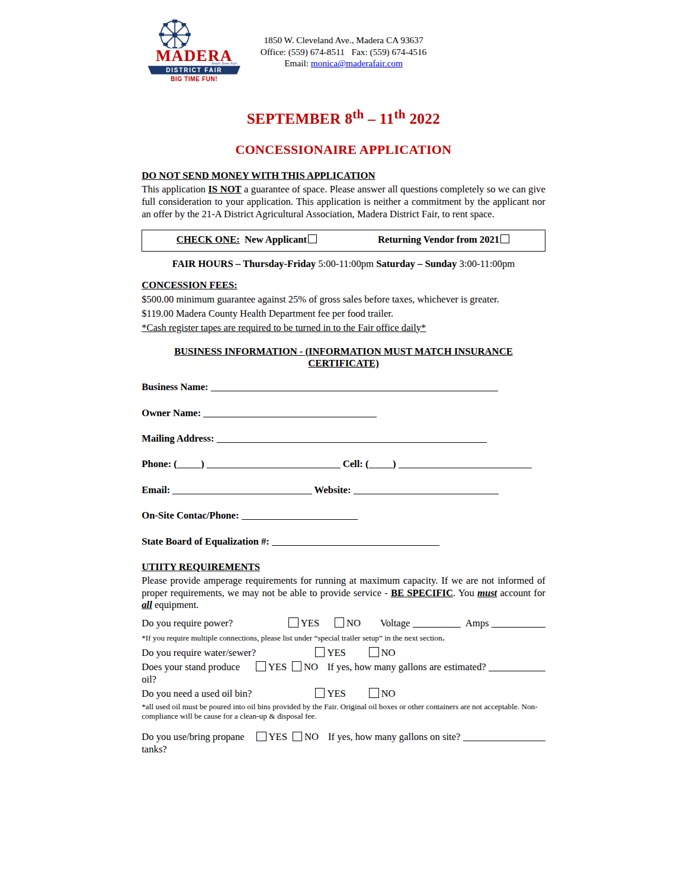MADERA DISTRICT FAIR Small Town Fair BIG TIME FUN!
1850 W. Cleveland Ave., Madera CA 93637
Office: (559) 674-8511 Fax: (559) 674-4516
Email: monica@maderafair.com
SEPTEMBER 8th – 11th 2022
CONCESSIONAIRE APPLICATION
DO NOT SEND MONEY WITH THIS APPLICATION
This application IS NOT a guarantee of space. Please answer all questions completely so we can give full consideration to your application. This application is neither a commitment by the applicant nor an offer by the 21-A District Agricultural Association, Madera District Fair, to rent space.
CHECK ONE: New Applicant Returning Vendor from 2021
FAIR HOURS – Thursday-Friday 5:00-11:00pm Saturday – Sunday 3:00-11:00pm
CONCESSION FEES:
$500.00 minimum guarantee against 25% of gross sales before taxes, whichever is greater.
$119.00 Madera County Health Department fee per food trailer.
*Cash register tapes are required to be turned in to the Fair office daily*
BUSINESS INFORMATION - (INFORMATION MUST MATCH INSURANCE CERTIFICATE)
Business Name:
Owner Name:
Mailing Address:
Phone: ( ) Cell: ( )
Email: Website:
On-Site Contac/Phone:
State Board of Equalization #:
UTIITY REQUIREMENTS
Please provide amperage requirements for running at maximum capacity. If we are not informed of proper requirements, we may not be able to provide service - BE SPECIFIC. You must account for all equipment.
Do you require power? YES NO Voltage Amps
*If you require multiple connections, please list under “special trailer setup” in the next section.
Do you require water/sewer? YES NO
Does your stand produce oil? YES NO If yes, how many gallons are estimated?
Do you need a used oil bin? YES NO
*all used oil must be poured into oil bins provided by the Fair. Original oil boxes or other containers are not acceptable. Non-compliance will be cause for a clean-up & disposal fee.
Do you use/bring propane tanks? YES NO If yes, how many gallons on site?